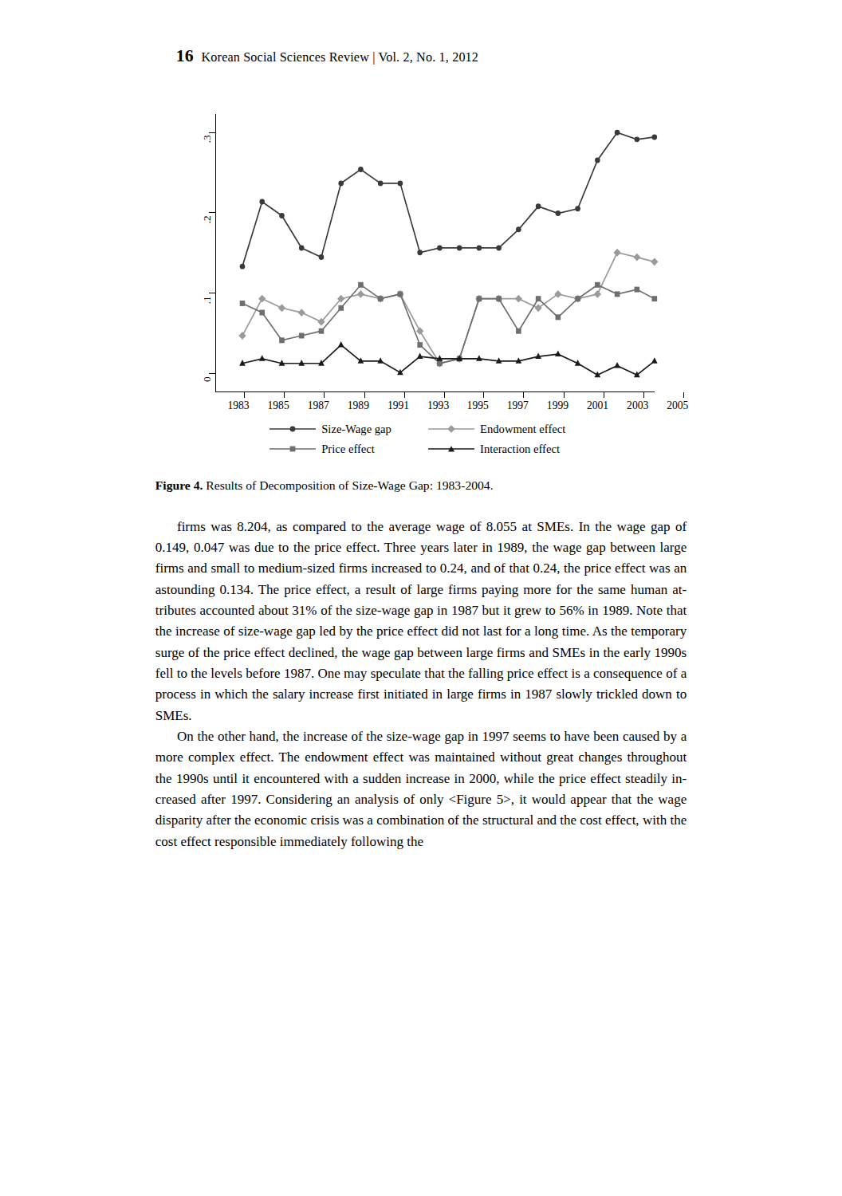16 Korean Social Sciences Review | Vol. 2, No. 1, 2012
.3
.2
.1
0
1983
1985
1987
1989
1991
1993
1995
1997
1999
2001
2003
2005
Size-Wage gap
Endowment effect
Price effect
Interaction effect
Figure 4. Results of Decomposition of Size-Wage Gap: 1983-2004.
firms was 8.204, as compared to the average wage of 8.055 at SMEs. In the wage gap of 0.149, 0.047 was due to the price effect. Three years later in 1989, the wage gap between large firms and small to medium-sized firms increased to 0.24, and of that 0.24, the price effect was an astounding 0.134. The price effect, a result of large firms paying more for the same human attributes accounted about 31% of the size-wage gap in 1987 but it grew to 56% in 1989. Note that the increase of size-wage gap led by the price effect did not last for a long time. As the temporary surge of the price effect declined, the wage gap between large firms and SMEs in the early 1990s fell to the levels before 1987. One may speculate that the falling price effect is a consequence of a process in which the salary increase first initiated in large firms in 1987 slowly trickled down to SMEs.
On the other hand, the increase of the size-wage gap in 1997 seems to have been caused by a more complex effect. The endowment effect was maintained without great changes throughout the 1990s until it encountered with a sudden increase in 2000, while the price effect steadily increased after 1997. Considering an analysis of only <Figure 5>, it would appear that the wage disparity after the economic crisis was a combination of the structural and the cost effect, with the cost effect responsible immediately following the